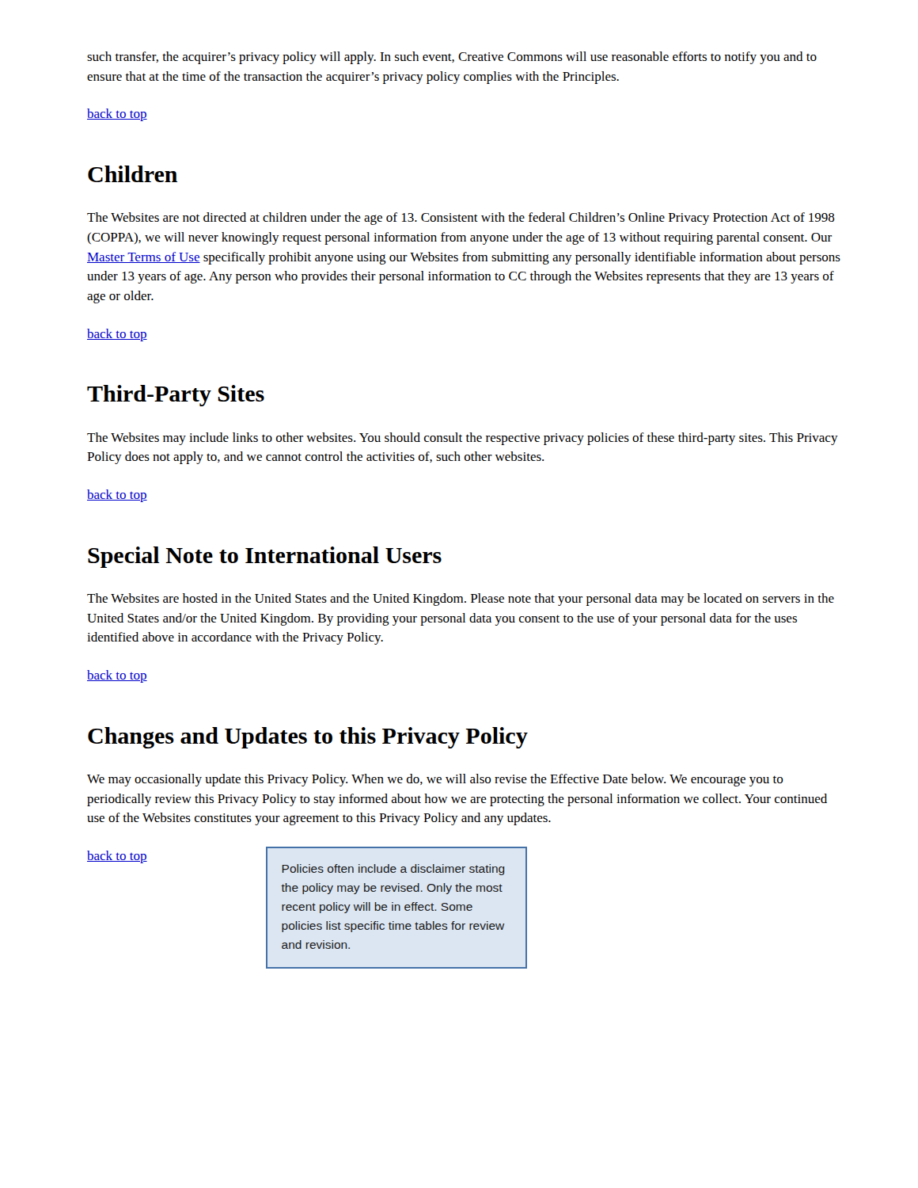such transfer, the acquirer’s privacy policy will apply. In such event, Creative Commons will use reasonable efforts to notify you and to ensure that at the time of the transaction the acquirer’s privacy policy complies with the Principles.
back to top
Children
The Websites are not directed at children under the age of 13. Consistent with the federal Children’s Online Privacy Protection Act of 1998 (COPPA), we will never knowingly request personal information from anyone under the age of 13 without requiring parental consent. Our Master Terms of Use specifically prohibit anyone using our Websites from submitting any personally identifiable information about persons under 13 years of age. Any person who provides their personal information to CC through the Websites represents that they are 13 years of age or older.
back to top
Third-Party Sites
The Websites may include links to other websites. You should consult the respective privacy policies of these third-party sites. This Privacy Policy does not apply to, and we cannot control the activities of, such other websites.
back to top
Special Note to International Users
The Websites are hosted in the United States and the United Kingdom. Please note that your personal data may be located on servers in the United States and/or the United Kingdom. By providing your personal data you consent to the use of your personal data for the uses identified above in accordance with the Privacy Policy.
back to top
Changes and Updates to this Privacy Policy
We may occasionally update this Privacy Policy. When we do, we will also revise the Effective Date below. We encourage you to periodically review this Privacy Policy to stay informed about how we are protecting the personal information we collect. Your continued use of the Websites constitutes your agreement to this Privacy Policy and any updates.
back to top
Policies often include a disclaimer stating the policy may be revised. Only the most recent policy will be in effect. Some policies list specific time tables for review and revision.